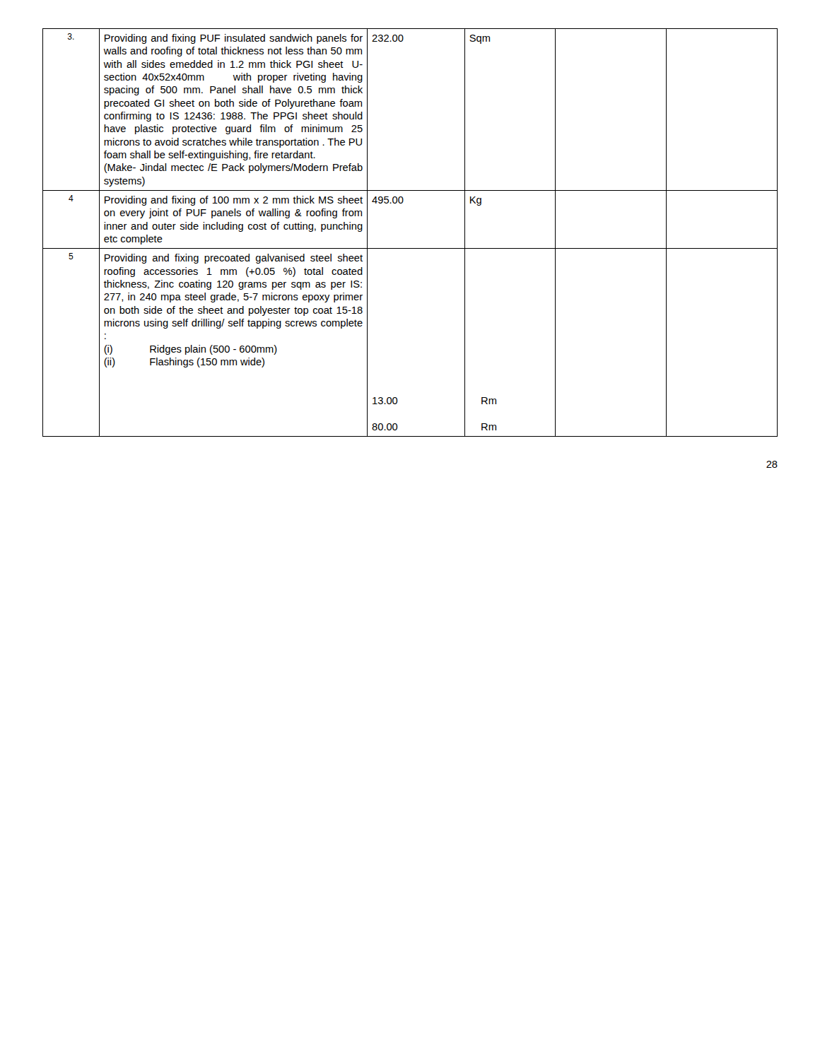| 3. | Providing and fixing PUF insulated sandwich panels for walls and roofing of total thickness not less than 50 mm with all sides emedded in 1.2 mm thick PGI sheet U-section 40x52x40mm with proper riveting having spacing of 500 mm. Panel shall have 0.5 mm thick precoated GI sheet on both side of Polyurethane foam confirming to IS 12436: 1988. The PPGI sheet should have plastic protective guard film of minimum 25 microns to avoid scratches while transportation . The PU foam shall be self-extinguishing, fire retardant. (Make- Jindal mectec /E Pack polymers/Modern Prefab systems) | 232.00 | Sqm | | |
| 4 | Providing and fixing of 100 mm x 2 mm thick MS sheet on every joint of PUF panels of walling & roofing from inner and outer side including cost of cutting, punching etc complete | 495.00 | Kg | | |
| 5 | Providing and fixing precoated galvanised steel sheet roofing accessories 1 mm (+0.05 %) total coated thickness, Zinc coating 120 grams per sqm as per IS: 277, in 240 mpa steel grade, 5-7 microns epoxy primer on both side of the sheet and polyester top coat 15-18 microns using self drilling/ self tapping screws complete : (i) Ridges plain (500 - 600mm) (ii) Flashings (150 mm wide) | 13.00 80.00 | Rm Rm | | |
28